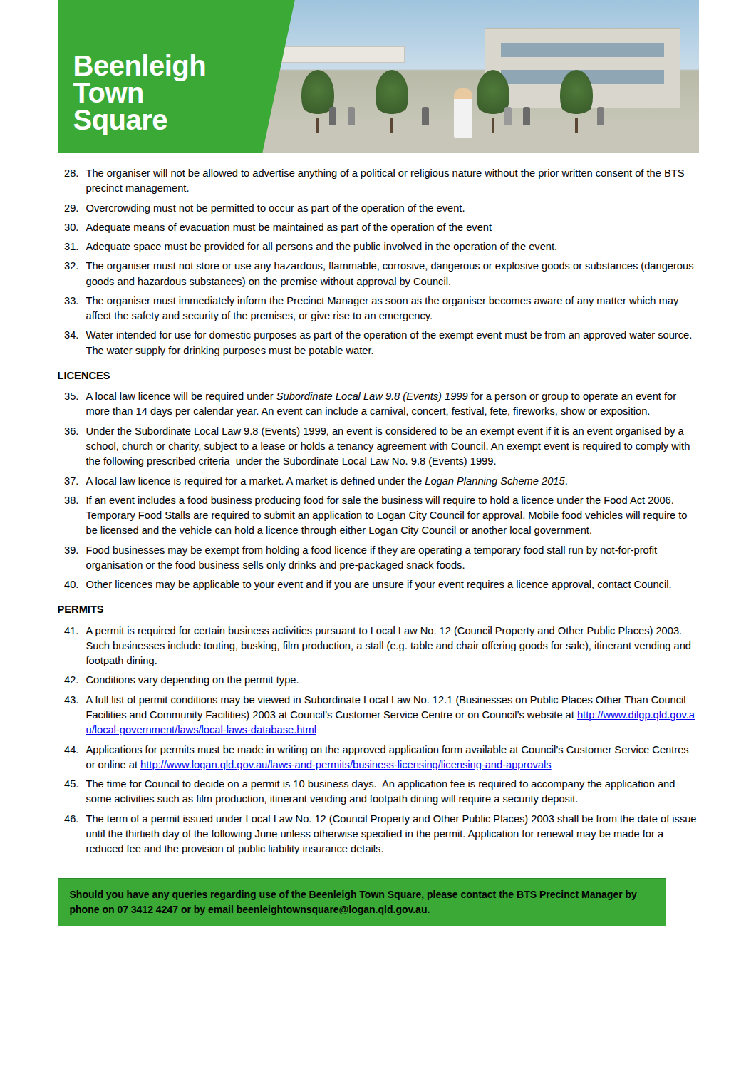Beenleigh
Town
Square
The organiser will not be allowed to advertise anything of a political or religious nature without the prior written consent of the BTS precinct management.
Overcrowding must not be permitted to occur as part of the operation of the event.
Adequate means of evacuation must be maintained as part of the operation of the event
Adequate space must be provided for all persons and the public involved in the operation of the event.
The organiser must not store or use any hazardous, flammable, corrosive, dangerous or explosive goods or substances (dangerous goods and hazardous substances) on the premise without approval by Council.
The organiser must immediately inform the Precinct Manager as soon as the organiser becomes aware of any matter which may affect the safety and security of the premises, or give rise to an emergency.
Water intended for use for domestic purposes as part of the operation of the exempt event must be from an approved water source. The water supply for drinking purposes must be potable water.
LICENCES
A local law licence will be required under Subordinate Local Law 9.8 (Events) 1999 for a person or group to operate an event for more than 14 days per calendar year. An event can include a carnival, concert, festival, fete, fireworks, show or exposition.
Under the Subordinate Local Law 9.8 (Events) 1999, an event is considered to be an exempt event if it is an event organised by a school, church or charity, subject to a lease or holds a tenancy agreement with Council. An exempt event is required to comply with the following prescribed criteria under the Subordinate Local Law No. 9.8 (Events) 1999.
A local law licence is required for a market. A market is defined under the Logan Planning Scheme 2015.
If an event includes a food business producing food for sale the business will require to hold a licence under the Food Act 2006. Temporary Food Stalls are required to submit an application to Logan City Council for approval. Mobile food vehicles will require to be licensed and the vehicle can hold a licence through either Logan City Council or another local government.
Food businesses may be exempt from holding a food licence if they are operating a temporary food stall run by not-for-profit organisation or the food business sells only drinks and pre-packaged snack foods.
Other licences may be applicable to your event and if you are unsure if your event requires a licence approval, contact Council.
PERMITS
A permit is required for certain business activities pursuant to Local Law No. 12 (Council Property and Other Public Places) 2003. Such businesses include touting, busking, film production, a stall (e.g. table and chair offering goods for sale), itinerant vending and footpath dining.
Conditions vary depending on the permit type.
A full list of permit conditions may be viewed in Subordinate Local Law No. 12.1 (Businesses on Public Places Other Than Council Facilities and Community Facilities) 2003 at Council’s Customer Service Centre or on Council’s website at http://www.dilgp.qld.gov.au/local-government/laws/local-laws-database.html
Applications for permits must be made in writing on the approved application form available at Council’s Customer Service Centres or online at http://www.logan.qld.gov.au/laws-and-permits/business-licensing/licensing-and-approvals
The time for Council to decide on a permit is 10 business days. An application fee is required to accompany the application and some activities such as film production, itinerant vending and footpath dining will require a security deposit.
The term of a permit issued under Local Law No. 12 (Council Property and Other Public Places) 2003 shall be from the date of issue until the thirtieth day of the following June unless otherwise specified in the permit. Application for renewal may be made for a reduced fee and the provision of public liability insurance details.
Should you have any queries regarding use of the Beenleigh Town Square, please contact the BTS Precinct Manager by phone on 07 3412 4247 or by email beenleightownsquare@logan.qld.gov.au.